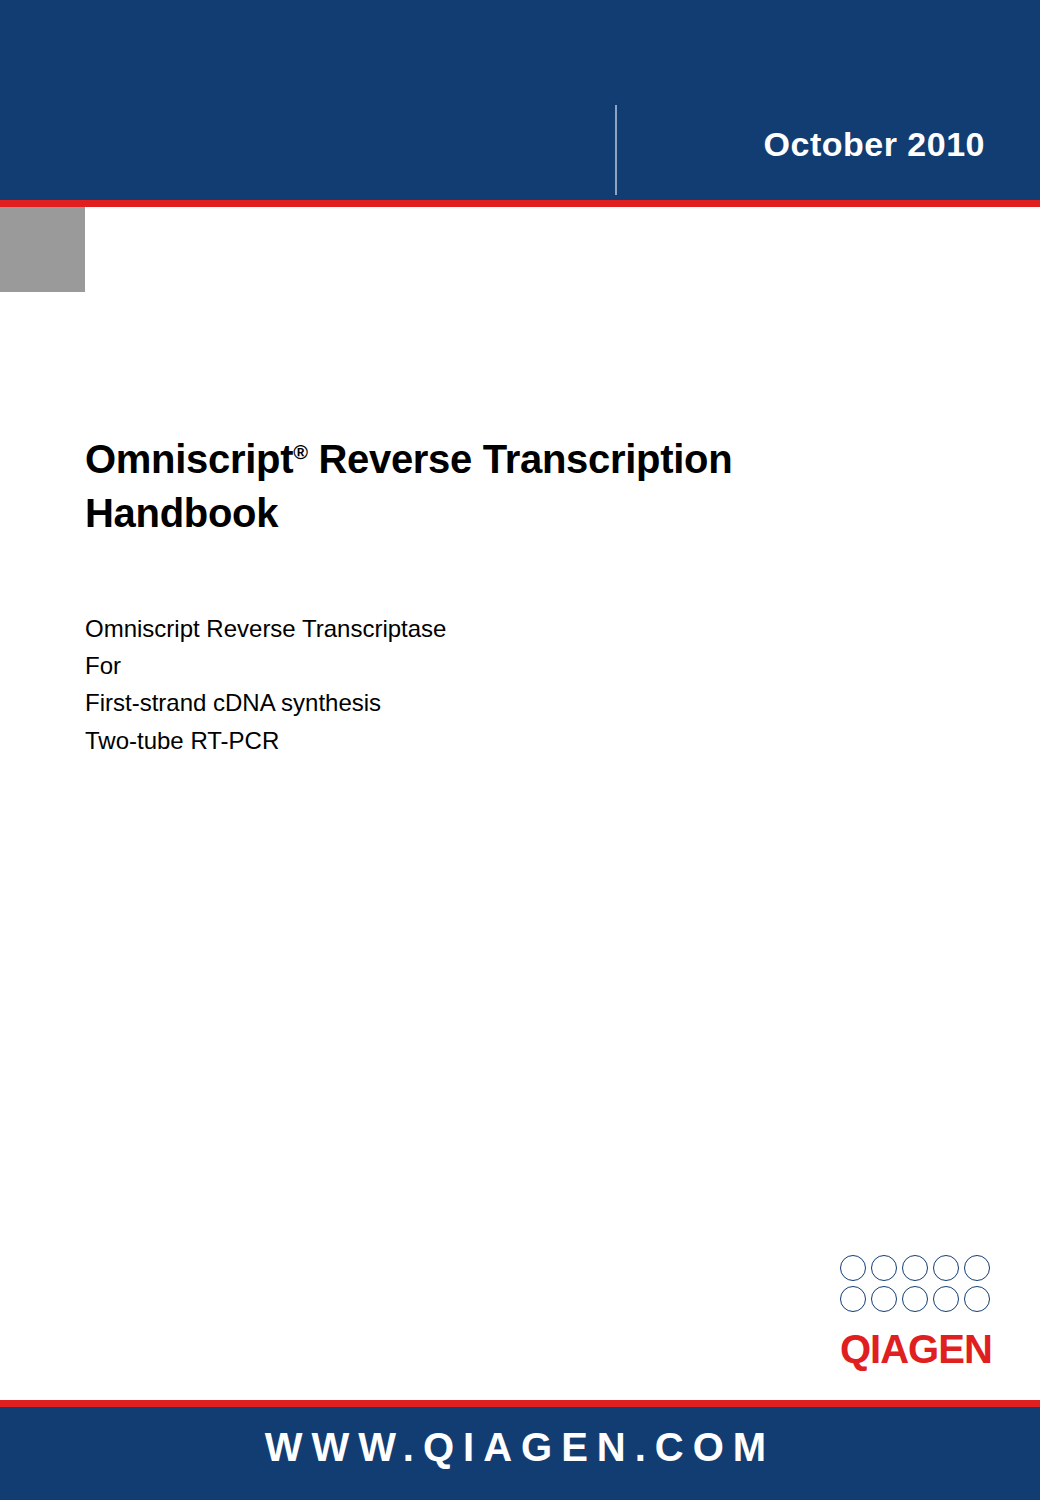October 2010
Omniscript® Reverse Transcription
Handbook
Omniscript Reverse Transcriptase
For
First-strand cDNA synthesis
Two-tube RT-PCR
QIAGEN
WWW.QIAGEN.COM